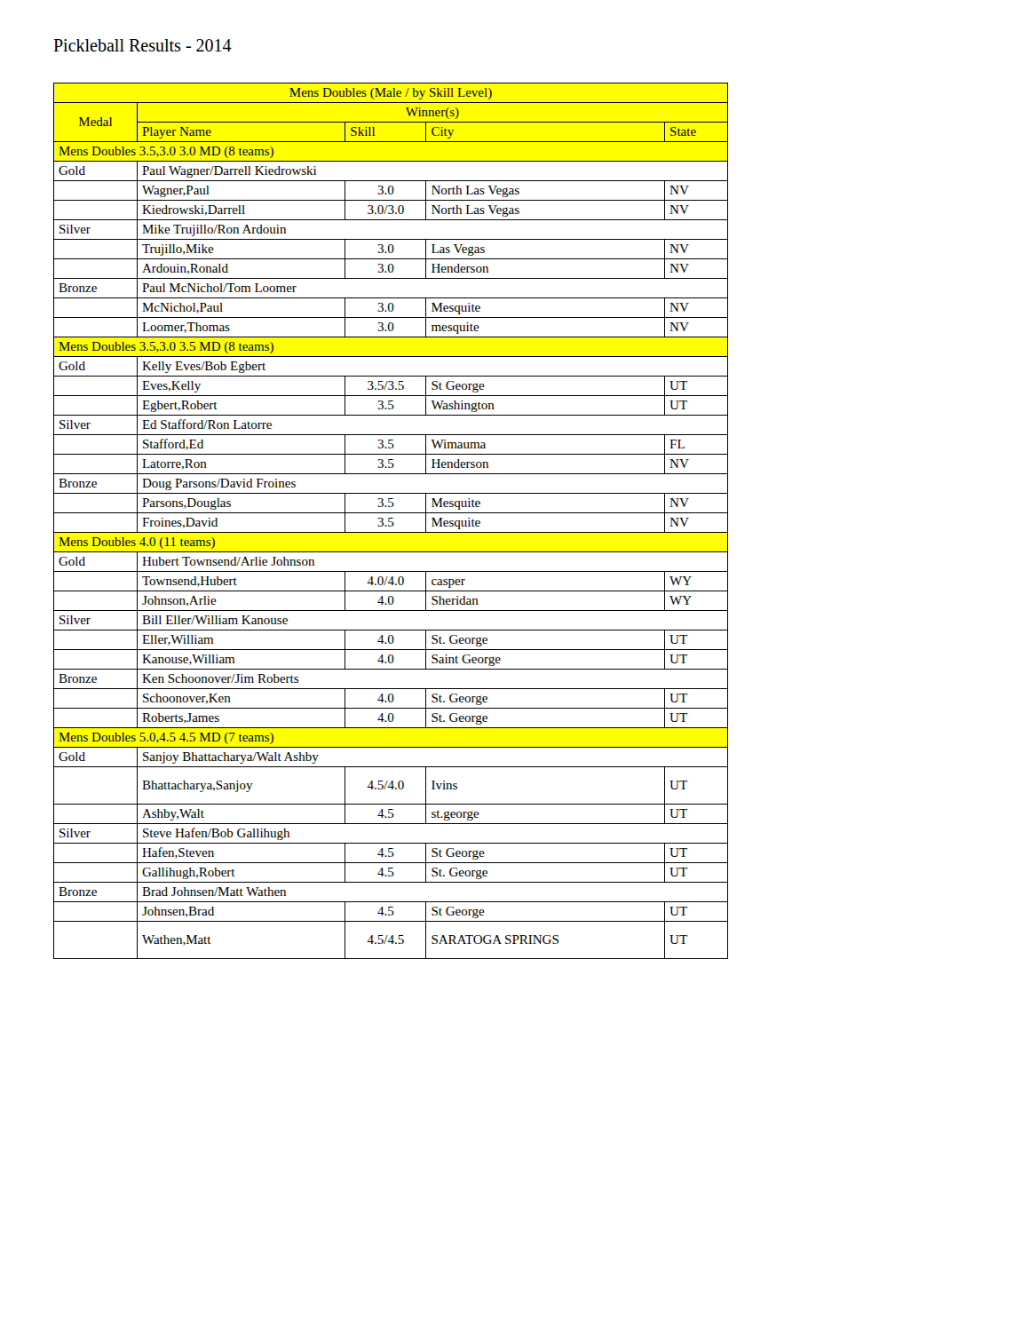Pickleball Results - 2014
| Mens Doubles (Male / by Skill Level) |
| Medal | Winner(s) |
| Player Name | Skill | City | State |
| Mens Doubles 3.5,3.0 3.0 MD (8 teams) |
| Gold | Paul Wagner/Darrell Kiedrowski |
| | Wagner,Paul | 3.0 | North Las Vegas | NV |
| | Kiedrowski,Darrell | 3.0/3.0 | North Las Vegas | NV |
| Silver | Mike Trujillo/Ron Ardouin |
| | Trujillo,Mike | 3.0 | Las Vegas | NV |
| | Ardouin,Ronald | 3.0 | Henderson | NV |
| Bronze | Paul McNichol/Tom Loomer |
| | McNichol,Paul | 3.0 | Mesquite | NV |
| | Loomer,Thomas | 3.0 | mesquite | NV |
| Mens Doubles 3.5,3.0 3.5 MD (8 teams) |
| Gold | Kelly Eves/Bob Egbert |
| | Eves,Kelly | 3.5/3.5 | St George | UT |
| | Egbert,Robert | 3.5 | Washington | UT |
| Silver | Ed Stafford/Ron Latorre |
| | Stafford,Ed | 3.5 | Wimauma | FL |
| | Latorre,Ron | 3.5 | Henderson | NV |
| Bronze | Doug Parsons/David Froines |
| | Parsons,Douglas | 3.5 | Mesquite | NV |
| | Froines,David | 3.5 | Mesquite | NV |
| Mens Doubles 4.0 (11 teams) |
| Gold | Hubert Townsend/Arlie Johnson |
| | Townsend,Hubert | 4.0/4.0 | casper | WY |
| | Johnson,Arlie | 4.0 | Sheridan | WY |
| Silver | Bill Eller/William Kanouse |
| | Eller,William | 4.0 | St. George | UT |
| | Kanouse,William | 4.0 | Saint George | UT |
| Bronze | Ken Schoonover/Jim Roberts |
| | Schoonover,Ken | 4.0 | St. George | UT |
| | Roberts,James | 4.0 | St. George | UT |
| Mens Doubles 5.0,4.5 4.5 MD (7 teams) |
| Gold | Sanjoy Bhattacharya/Walt Ashby |
| | Bhattacharya,Sanjoy | 4.5/4.0 | Ivins | UT |
| | Ashby,Walt | 4.5 | st.george | UT |
| Silver | Steve Hafen/Bob Gallihugh |
| | Hafen,Steven | 4.5 | St George | UT |
| | Gallihugh,Robert | 4.5 | St. George | UT |
| Bronze | Brad Johnsen/Matt Wathen |
| | Johnsen,Brad | 4.5 | St George | UT |
| | Wathen,Matt | 4.5/4.5 | SARATOGA SPRINGS | UT |